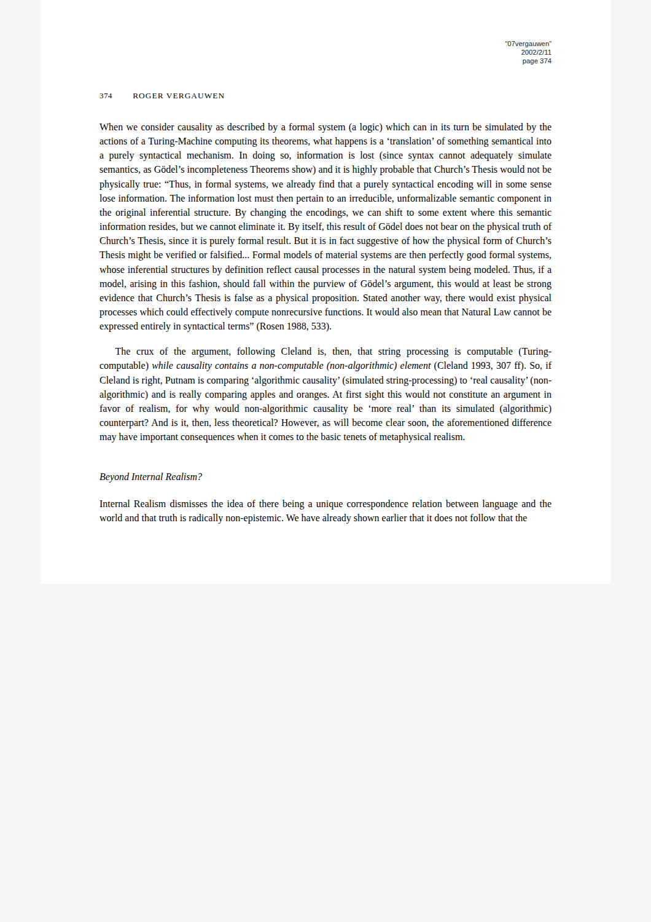“07vergauwen” 2002/2/11 page 374
374 Roger Vergauwen
When we consider causality as described by a formal system (a logic) which can in its turn be simulated by the actions of a Turing-Machine computing its theorems, what happens is a ‘translation’ of something semantical into a purely syntactical mechanism. In doing so, information is lost (since syntax cannot adequately simulate semantics, as Gödel’s incompleteness Theorems show) and it is highly probable that Church’s Thesis would not be physically true: “Thus, in formal systems, we already find that a purely syntactical encoding will in some sense lose information. The information lost must then pertain to an irreducible, unformalizable semantic component in the original inferential structure. By changing the encodings, we can shift to some extent where this semantic information resides, but we cannot eliminate it. By itself, this result of Gödel does not bear on the physical truth of Church’s Thesis, since it is purely formal result. But it is in fact suggestive of how the physical form of Church’s Thesis might be verified or falsified... Formal models of material systems are then perfectly good formal systems, whose inferential structures by definition reflect causal processes in the natural system being modeled. Thus, if a model, arising in this fashion, should fall within the purview of Gödel’s argument, this would at least be strong evidence that Church’s Thesis is false as a physical proposition. Stated another way, there would exist physical processes which could effectively compute nonrecursive functions. It would also mean that Natural Law cannot be expressed entirely in syntactical terms” (Rosen 1988, 533).
The crux of the argument, following Cleland is, then, that string processing is computable (Turing-computable) while causality contains a non-computable (non-algorithmic) element (Cleland 1993, 307 ff). So, if Cleland is right, Putnam is comparing ‘algorithmic causality’ (simulated string-processing) to ‘real causality’ (non-algorithmic) and is really comparing apples and oranges. At first sight this would not constitute an argument in favor of realism, for why would non-algorithmic causality be ‘more real’ than its simulated (algorithmic) counterpart? And is it, then, less theoretical? However, as will become clear soon, the aforementioned difference may have important consequences when it comes to the basic tenets of metaphysical realism.
Beyond Internal Realism?
Internal Realism dismisses the idea of there being a unique correspondence relation between language and the world and that truth is radically non-epistemic. We have already shown earlier that it does not follow that the